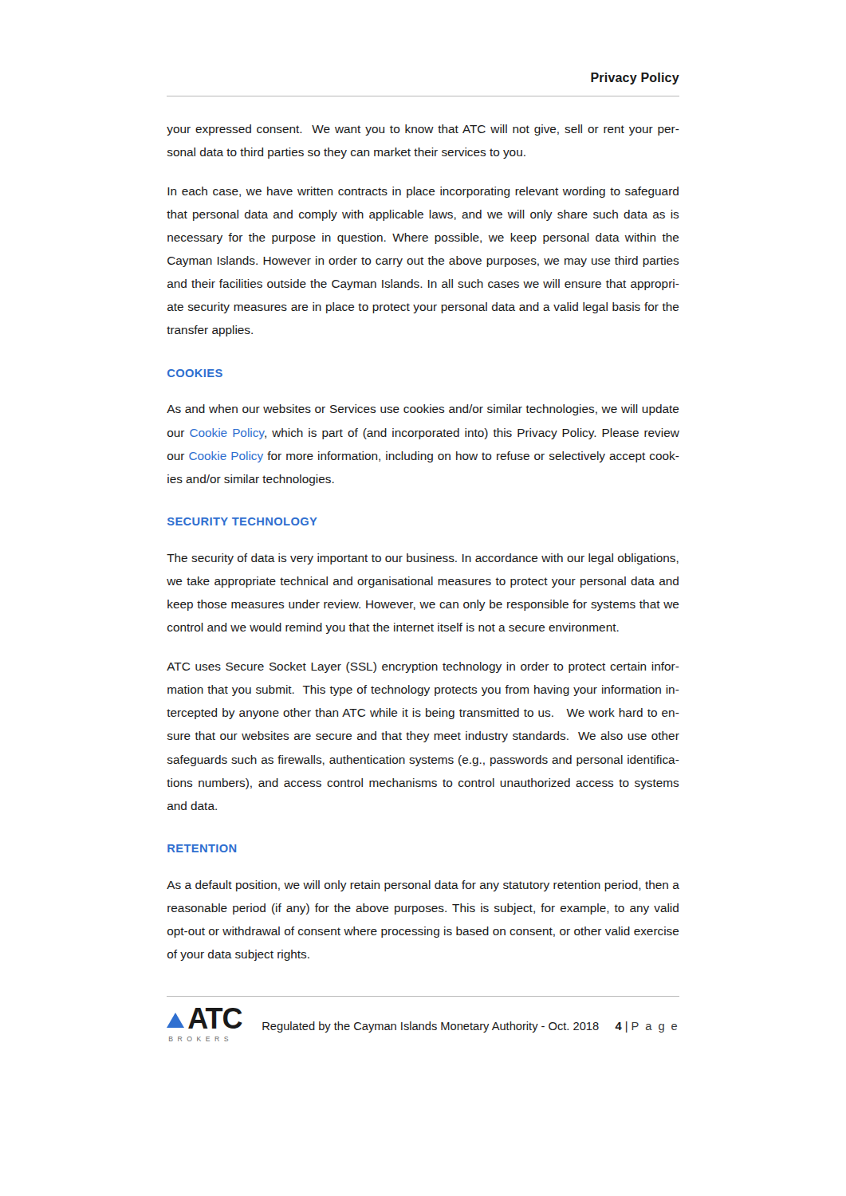Privacy Policy
your expressed consent. We want you to know that ATC will not give, sell or rent your personal data to third parties so they can market their services to you.
In each case, we have written contracts in place incorporating relevant wording to safeguard that personal data and comply with applicable laws, and we will only share such data as is necessary for the purpose in question. Where possible, we keep personal data within the Cayman Islands. However in order to carry out the above purposes, we may use third parties and their facilities outside the Cayman Islands. In all such cases we will ensure that appropriate security measures are in place to protect your personal data and a valid legal basis for the transfer applies.
Cookies
As and when our websites or Services use cookies and/or similar technologies, we will update our Cookie Policy, which is part of (and incorporated into) this Privacy Policy. Please review our Cookie Policy for more information, including on how to refuse or selectively accept cookies and/or similar technologies.
Security Technology
The security of data is very important to our business. In accordance with our legal obligations, we take appropriate technical and organisational measures to protect your personal data and keep those measures under review. However, we can only be responsible for systems that we control and we would remind you that the internet itself is not a secure environment.
ATC uses Secure Socket Layer (SSL) encryption technology in order to protect certain information that you submit. This type of technology protects you from having your information intercepted by anyone other than ATC while it is being transmitted to us. We work hard to ensure that our websites are secure and that they meet industry standards. We also use other safeguards such as firewalls, authentication systems (e.g., passwords and personal identifications numbers), and access control mechanisms to control unauthorized access to systems and data.
Retention
As a default position, we will only retain personal data for any statutory retention period, then a reasonable period (if any) for the above purposes. This is subject, for example, to any valid opt-out or withdrawal of consent where processing is based on consent, or other valid exercise of your data subject rights.
ATC
BROKERS
Regulated by the Cayman Islands Monetary Authority - Oct. 2018 4 | P a g e